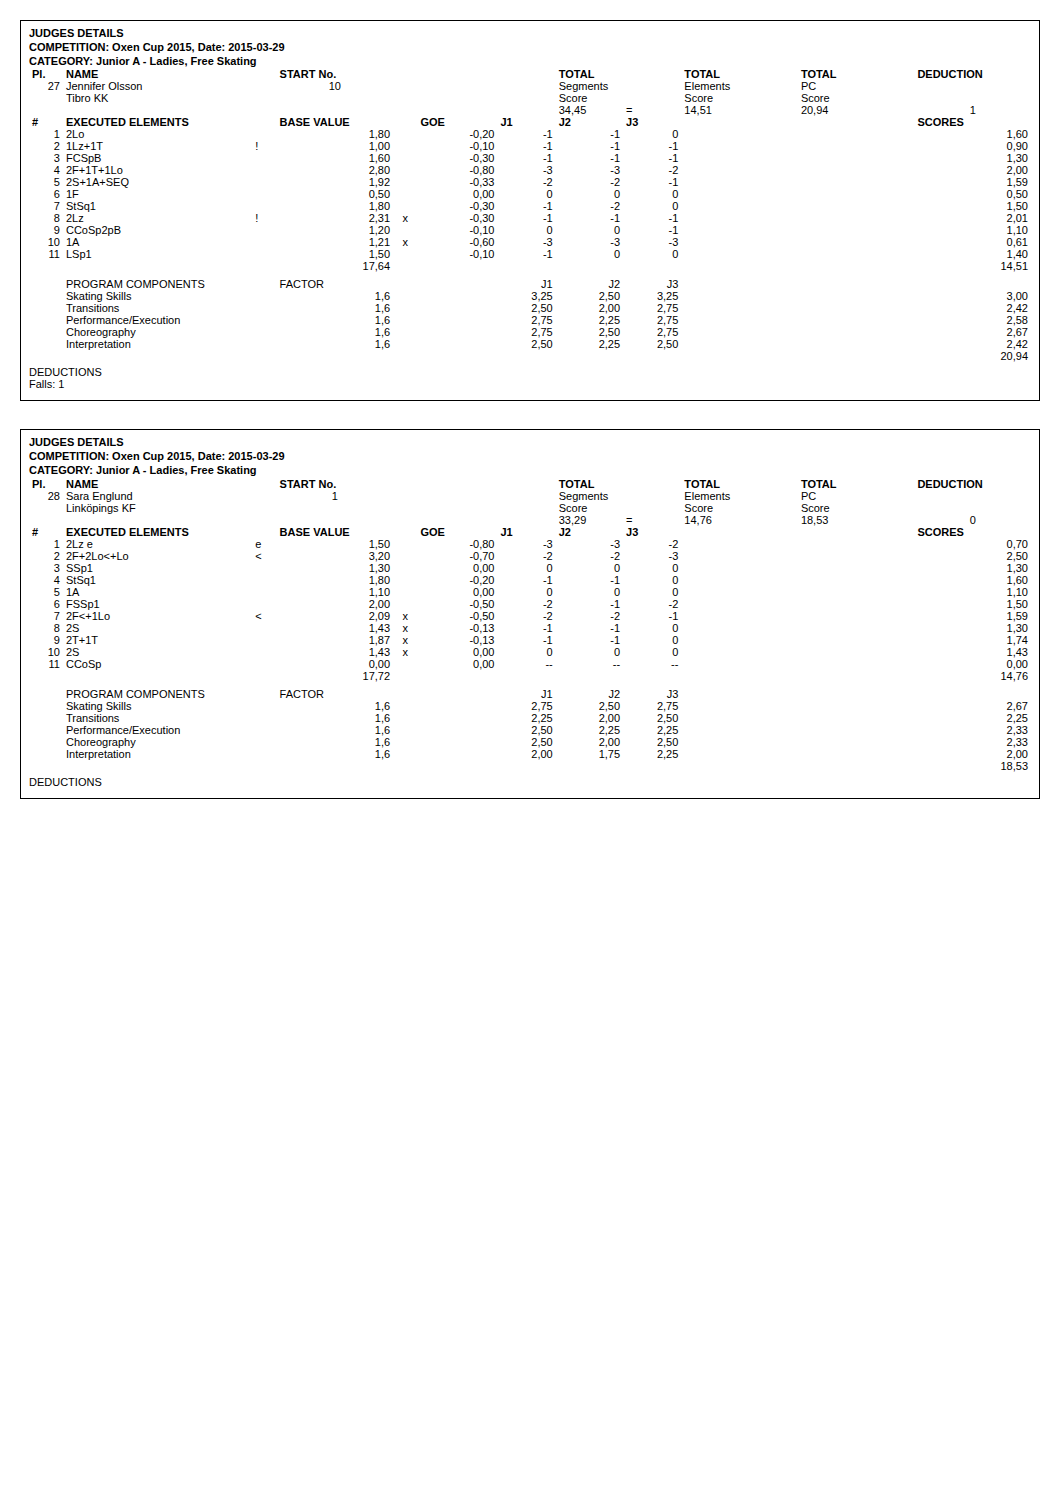JUDGES DETAILS
COMPETITION: Oxen Cup 2015, Date: 2015-03-29
CATEGORY: Junior A - Ladies, Free Skating
| Pl. | NAME | | START No. | | | | TOTAL | | TOTAL | TOTAL | DEDUCTION |
| --- | --- | --- | --- | --- | --- | --- | --- | --- | --- | --- | --- |
| 27 | Jennifer Olsson | | 10 | | | | Segments | | Elements | PC | |
| | Tibro KK | | | | | | Score | | Score | Score | |
| | | | | | | | 34,45 | = | 14,51 | 20,94 | 1 |
| # | EXECUTED ELEMENTS | | BASE VALUE | | GOE | J1 | J2 | J3 | | | SCORES |
| 1 | 2Lo | | 1,80 | | -0,20 | -1 | -1 | 0 | | | 1,60 |
| 2 | 1Lz+1T | ! | 1,00 | | -0,10 | -1 | -1 | -1 | | | 0,90 |
| 3 | FCSpB | | 1,60 | | -0,30 | -1 | -1 | -1 | | | 1,30 |
| 4 | 2F+1T+1Lo | | 2,80 | | -0,80 | -3 | -3 | -2 | | | 2,00 |
| 5 | 2S+1A+SEQ | | 1,92 | | -0,33 | -2 | -2 | -1 | | | 1,59 |
| 6 | 1F | | 0,50 | | 0,00 | 0 | 0 | 0 | | | 0,50 |
| 7 | StSq1 | | 1,80 | | -0,30 | -1 | -2 | 0 | | | 1,50 |
| 8 | 2Lz | ! | 2,31 | x | -0,30 | -1 | -1 | -1 | | | 2,01 |
| 9 | CCoSp2pB | | 1,20 | | -0,10 | 0 | 0 | -1 | | | 1,10 |
| 10 | 1A | | 1,21 | x | -0,60 | -3 | -3 | -3 | | | 0,61 |
| 11 | LSp1 | | 1,50 | | -0,10 | -1 | 0 | 0 | | | 1,40 |
| | | | 17,64 | | | | | | | | 14,51 |
| | PROGRAM COMPONENTS | | FACTOR | | | J1 | J2 | J3 | | | |
| | Skating Skills | | 1,6 | | | 3,25 | 2,50 | 3,25 | | | 3,00 |
| | Transitions | | 1,6 | | | 2,50 | 2,00 | 2,75 | | | 2,42 |
| | Performance/Execution | | 1,6 | | | 2,75 | 2,25 | 2,75 | | | 2,58 |
| | Choreography | | 1,6 | | | 2,75 | 2,50 | 2,75 | | | 2,67 |
| | Interpretation | | 1,6 | | | 2,50 | 2,25 | 2,50 | | | 2,42 |
| | | | | | | | | | | | 20,94 |
DEDUCTIONS
Falls: 1
JUDGES DETAILS
COMPETITION: Oxen Cup 2015, Date: 2015-03-29
CATEGORY: Junior A - Ladies, Free Skating
| Pl. | NAME | | START No. | | | | TOTAL | | TOTAL | TOTAL | DEDUCTION |
| --- | --- | --- | --- | --- | --- | --- | --- | --- | --- | --- | --- |
| 28 | Sara Englund | | 1 | | | | Segments | | Elements | PC | |
| | Linköpings KF | | | | | | Score | | Score | Score | |
| | | | | | | | 33,29 | = | 14,76 | 18,53 | 0 |
| # | EXECUTED ELEMENTS | | BASE VALUE | | GOE | J1 | J2 | J3 | | | SCORES |
| 1 | 2Lz e | e | 1,50 | | -0,80 | -3 | -3 | -2 | | | 0,70 |
| 2 | 2F+2Lo<+Lo | < | 3,20 | | -0,70 | -2 | -2 | -3 | | | 2,50 |
| 3 | SSp1 | | 1,30 | | 0,00 | 0 | 0 | 0 | | | 1,30 |
| 4 | StSq1 | | 1,80 | | -0,20 | -1 | -1 | 0 | | | 1,60 |
| 5 | 1A | | 1,10 | | 0,00 | 0 | 0 | 0 | | | 1,10 |
| 6 | FSSp1 | | 2,00 | | -0,50 | -2 | -1 | -2 | | | 1,50 |
| 7 | 2F<+1Lo | < | 2,09 | x | -0,50 | -2 | -2 | -1 | | | 1,59 |
| 8 | 2S | | 1,43 | x | -0,13 | -1 | -1 | 0 | | | 1,30 |
| 9 | 2T+1T | | 1,87 | x | -0,13 | -1 | -1 | 0 | | | 1,74 |
| 10 | 2S | | 1,43 | x | 0,00 | 0 | 0 | 0 | | | 1,43 |
| 11 | CCoSp | | 0,00 | | 0,00 | -- | -- | -- | | | 0,00 |
| | | | 17,72 | | | | | | | | 14,76 |
| | PROGRAM COMPONENTS | | FACTOR | | | J1 | J2 | J3 | | | |
| | Skating Skills | | 1,6 | | | 2,75 | 2,50 | 2,75 | | | 2,67 |
| | Transitions | | 1,6 | | | 2,25 | 2,00 | 2,50 | | | 2,25 |
| | Performance/Execution | | 1,6 | | | 2,50 | 2,25 | 2,25 | | | 2,33 |
| | Choreography | | 1,6 | | | 2,50 | 2,00 | 2,50 | | | 2,33 |
| | Interpretation | | 1,6 | | | 2,00 | 1,75 | 2,25 | | | 2,00 |
| | | | | | | | | | | | 18,53 |
DEDUCTIONS